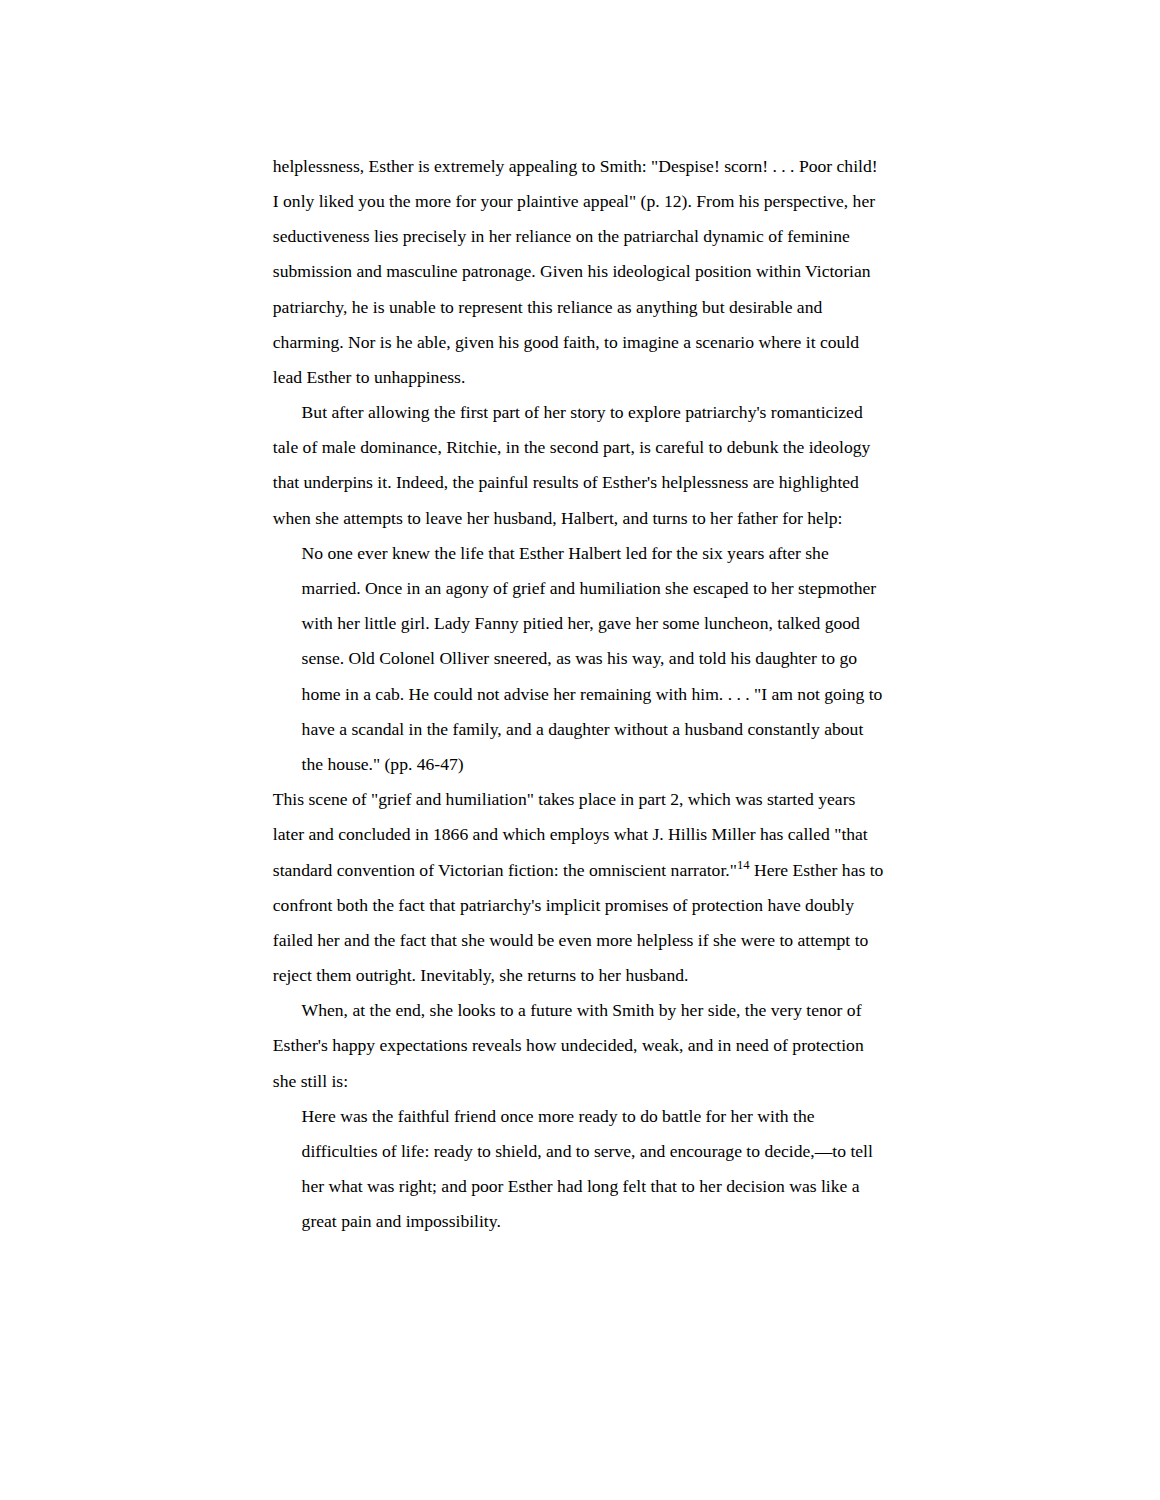helplessness, Esther is extremely appealing to Smith: "Despise! scorn! . . . Poor child! I only liked you the more for your plaintive appeal" (p. 12). From his perspective, her seductiveness lies precisely in her reliance on the patriarchal dynamic of feminine submission and masculine patronage. Given his ideological position within Victorian patriarchy, he is unable to represent this reliance as anything but desirable and charming. Nor is he able, given his good faith, to imagine a scenario where it could lead Esther to unhappiness.
But after allowing the first part of her story to explore patriarchy's romanticized tale of male dominance, Ritchie, in the second part, is careful to debunk the ideology that underpins it. Indeed, the painful results of Esther's helplessness are highlighted when she attempts to leave her husband, Halbert, and turns to her father for help:
No one ever knew the life that Esther Halbert led for the six years after she married. Once in an agony of grief and humiliation she escaped to her stepmother with her little girl. Lady Fanny pitied her, gave her some luncheon, talked good sense. Old Colonel Olliver sneered, as was his way, and told his daughter to go home in a cab. He could not advise her remaining with him. . . . "I am not going to have a scandal in the family, and a daughter without a husband constantly about the house." (pp. 46-47)
This scene of "grief and humiliation" takes place in part 2, which was started years later and concluded in 1866 and which employs what J. Hillis Miller has called "that standard convention of Victorian fiction: the omniscient narrator."14 Here Esther has to confront both the fact that patriarchy's implicit promises of protection have doubly failed her and the fact that she would be even more helpless if she were to attempt to reject them outright. Inevitably, she returns to her husband.
When, at the end, she looks to a future with Smith by her side, the very tenor of Esther's happy expectations reveals how undecided, weak, and in need of protection she still is:
Here was the faithful friend once more ready to do battle for her with the difficulties of life: ready to shield, and to serve, and encourage to decide,—to tell her what was right; and poor Esther had long felt that to her decision was like a great pain and impossibility.